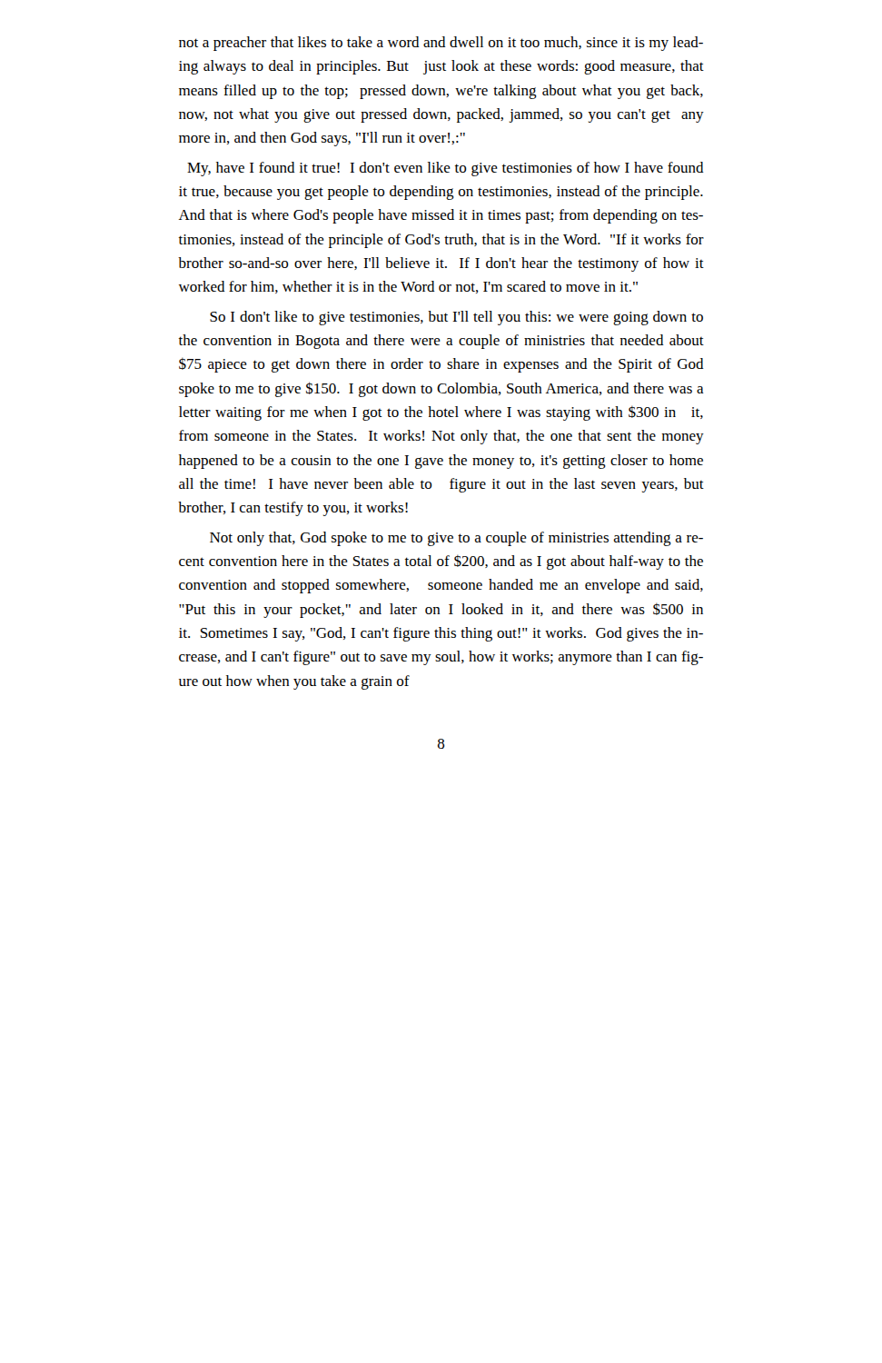not a preacher that likes to take a word and dwell on it too much, since it is my leading always to deal in principles. But just look at these words: good measure, that means filled up to the top; pressed down, we're talking about what you get back, now, not what you give out pressed down, packed, jammed, so you can't get any more in, and then God says, "I'll run it over!,:"
My, have I found it true! I don't even like to give testimonies of how I have found it true, because you get people to depending on testimonies, instead of the principle. And that is where God's people have missed it in times past; from depending on testimonies, instead of the principle of God's truth, that is in the Word. "If it works for brother so-and-so over here, I'll believe it. If I don't hear the testimony of how it worked for him, whether it is in the Word or not, I'm scared to move in it."
So I don't like to give testimonies, but I'll tell you this: we were going down to the convention in Bogota and there were a couple of ministries that needed about $75 apiece to get down there in order to share in expenses and the Spirit of God spoke to me to give $150. I got down to Colombia, South America, and there was a letter waiting for me when I got to the hotel where I was staying with $300 in it, from someone in the States. It works! Not only that, the one that sent the money happened to be a cousin to the one I gave the money to, it's getting closer to home all the time! I have never been able to figure it out in the last seven years, but brother, I can testify to you, it works!
Not only that, God spoke to me to give to a couple of ministries attending a recent convention here in the States a total of $200, and as I got about half-way to the convention and stopped somewhere, someone handed me an envelope and said, "Put this in your pocket," and later on I looked in it, and there was $500 in it. Sometimes I say, "God, I can't figure this thing out!" it works. God gives the increase, and I can't figure" out to save my soul, how it works; anymore than I can figure out how when you take a grain of
8